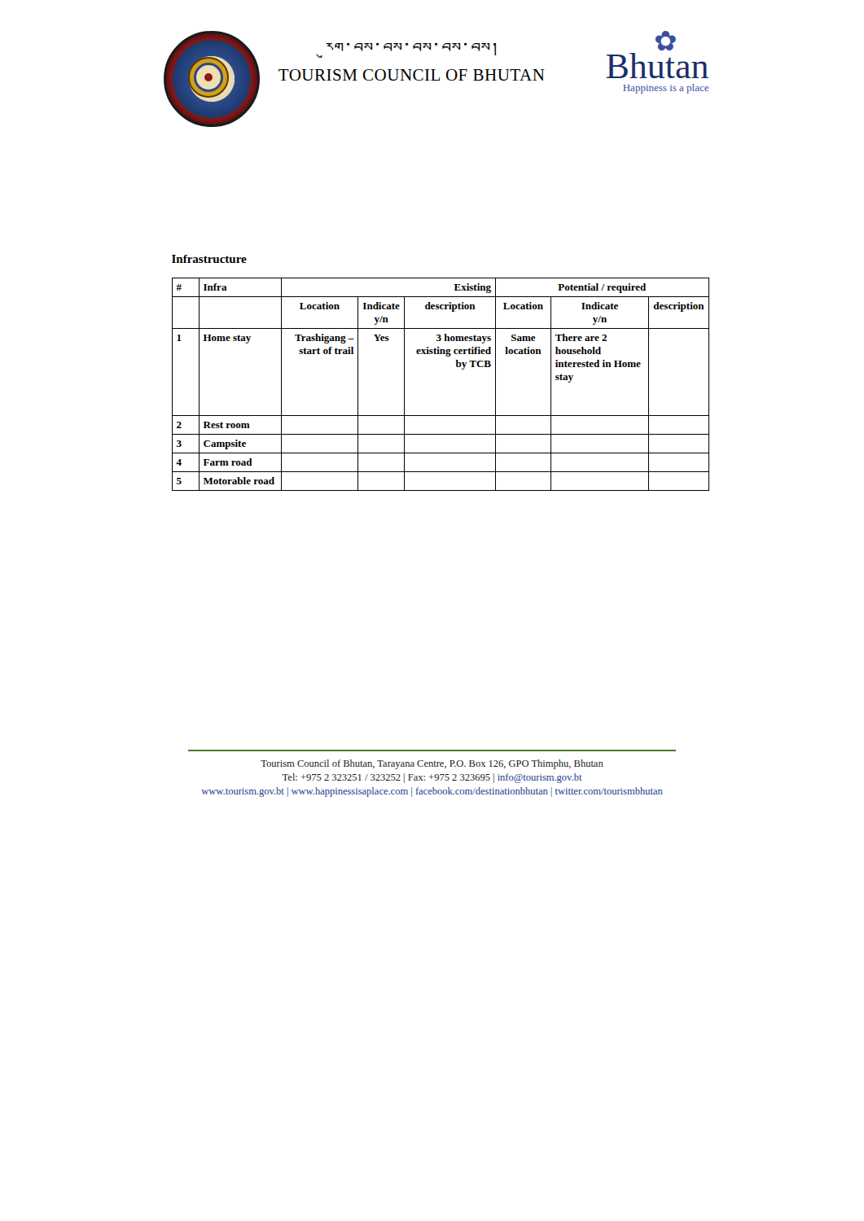བི་བི་བི་བི
རུག་བས་བས་བས་བས་བས།
TOURISM COUNCIL OF BHUTAN
✿
Bhutan
Happiness is a place
Infrastructure
| # | Infra | Existing | Potential / required |
| --- | --- | --- | --- |
| | | Location | Indicate y/n | description | Location | Indicate y/n | description |
| 1 | Home stay | Trashigang – start of trail | Yes | 3 homestays existing certified by TCB | Same location | There are 2 household interested in Home stay | |
| 2 | Rest room | | | | | | |
| 3 | Campsite | | | | | | |
| 4 | Farm road | | | | | | |
| 5 | Motorable road | | | | | | |
Tourism Council of Bhutan, Tarayana Centre, P.O. Box 126, GPO Thimphu, Bhutan
Tel: +975 2 323251 / 323252 | Fax: +975 2 323695 | info@tourism.gov.bt
www.tourism.gov.bt | www.happinessisaplace.com | facebook.com/destinationbhutan | twitter.com/tourismbhutan